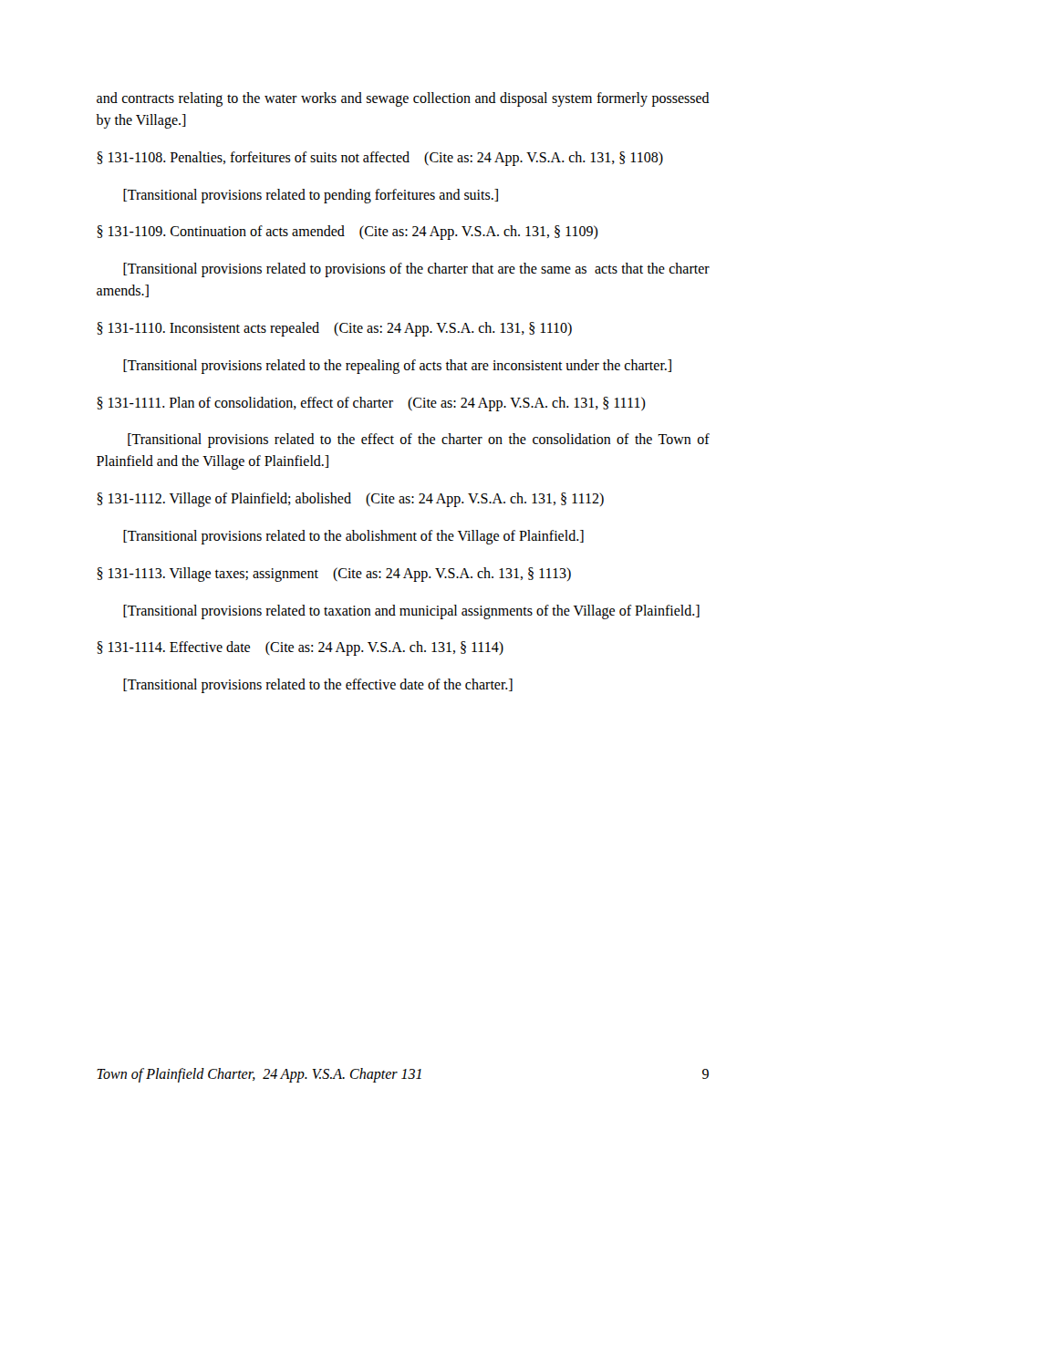and contracts relating to the water works and sewage collection and disposal system formerly possessed by the Village.]
§ 131-1108. Penalties, forfeitures of suits not affected (Cite as: 24 App. V.S.A. ch. 131, § 1108)
[Transitional provisions related to pending forfeitures and suits.]
§ 131-1109. Continuation of acts amended (Cite as: 24 App. V.S.A. ch. 131, § 1109)
[Transitional provisions related to provisions of the charter that are the same as acts that the charter amends.]
§ 131-1110. Inconsistent acts repealed (Cite as: 24 App. V.S.A. ch. 131, § 1110)
[Transitional provisions related to the repealing of acts that are inconsistent under the charter.]
§ 131-1111. Plan of consolidation, effect of charter (Cite as: 24 App. V.S.A. ch. 131, § 1111)
[Transitional provisions related to the effect of the charter on the consolidation of the Town of Plainfield and the Village of Plainfield.]
§ 131-1112. Village of Plainfield; abolished (Cite as: 24 App. V.S.A. ch. 131, § 1112)
[Transitional provisions related to the abolishment of the Village of Plainfield.]
§ 131-1113. Village taxes; assignment (Cite as: 24 App. V.S.A. ch. 131, § 1113)
[Transitional provisions related to taxation and municipal assignments of the Village of Plainfield.]
§ 131-1114. Effective date (Cite as: 24 App. V.S.A. ch. 131, § 1114)
[Transitional provisions related to the effective date of the charter.]
Town of Plainfield Charter, 24 App. V.S.A. Chapter 131 9